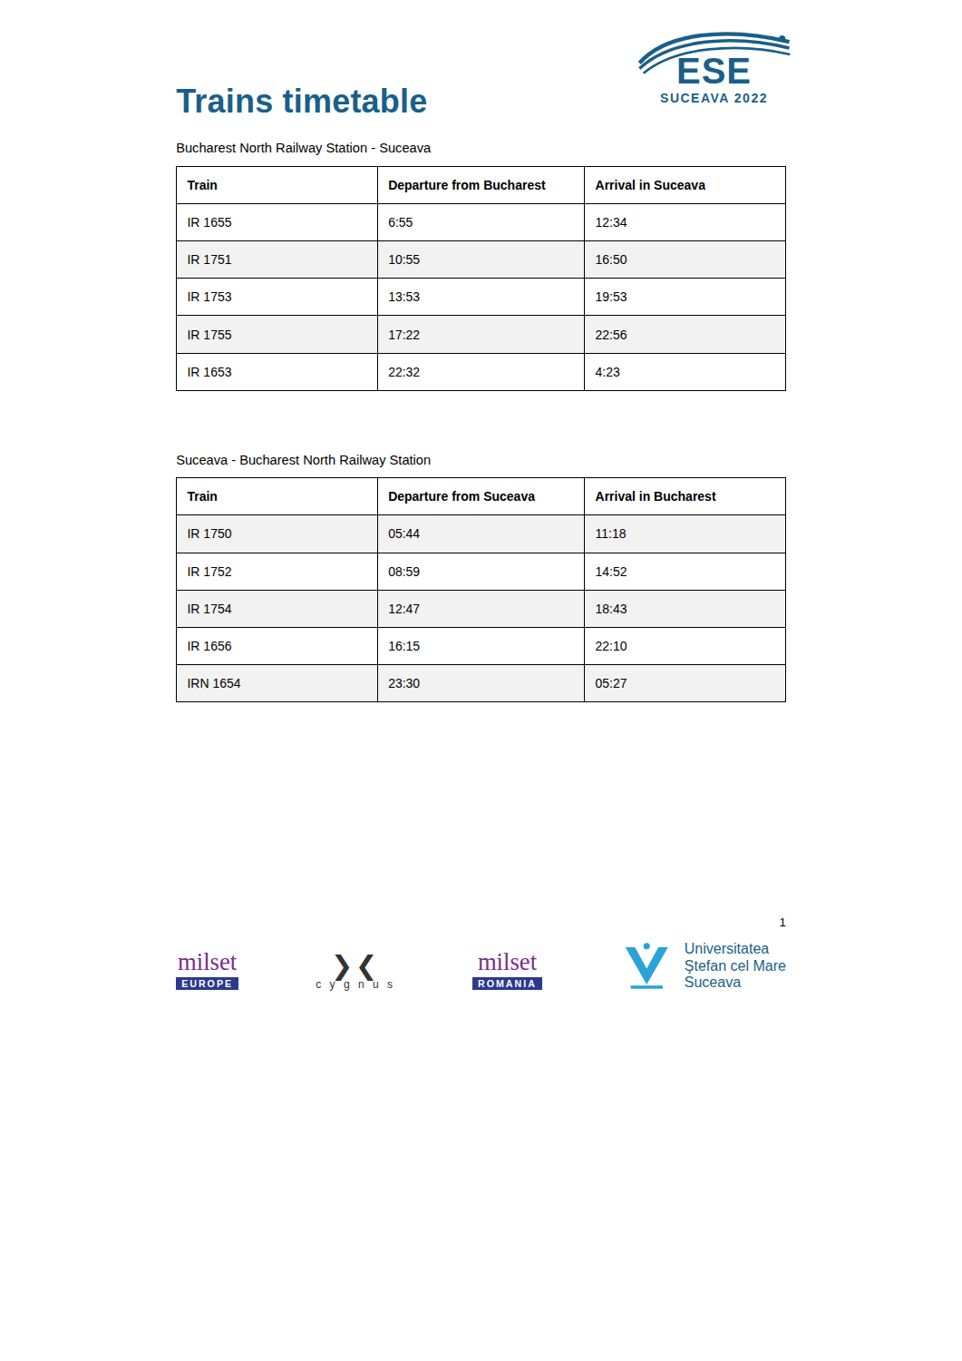ESE
SUCEAVA 2022
Trains timetable
Bucharest North Railway Station - Suceava
| Train | Departure from Bucharest | Arrival in Suceava |
| --- | --- | --- |
| IR 1655 | 6:55 | 12:34 |
| IR 1751 | 10:55 | 16:50 |
| IR 1753 | 13:53 | 19:53 |
| IR 1755 | 17:22 | 22:56 |
| IR 1653 | 22:32 | 4:23 |
Suceava - Bucharest North Railway Station
| Train | Departure from Suceava | Arrival in Bucharest |
| --- | --- | --- |
| IR 1750 | 05:44 | 11:18 |
| IR 1752 | 08:59 | 14:52 |
| IR 1754 | 12:47 | 18:43 |
| IR 1656 | 16:15 | 22:10 |
| IRN 1654 | 23:30 | 05:27 |
1
milset
EUROPE
❯❮ c y g n u s
milset
ROMANIA
Universitatea
Ştefan cel Mare
Suceava